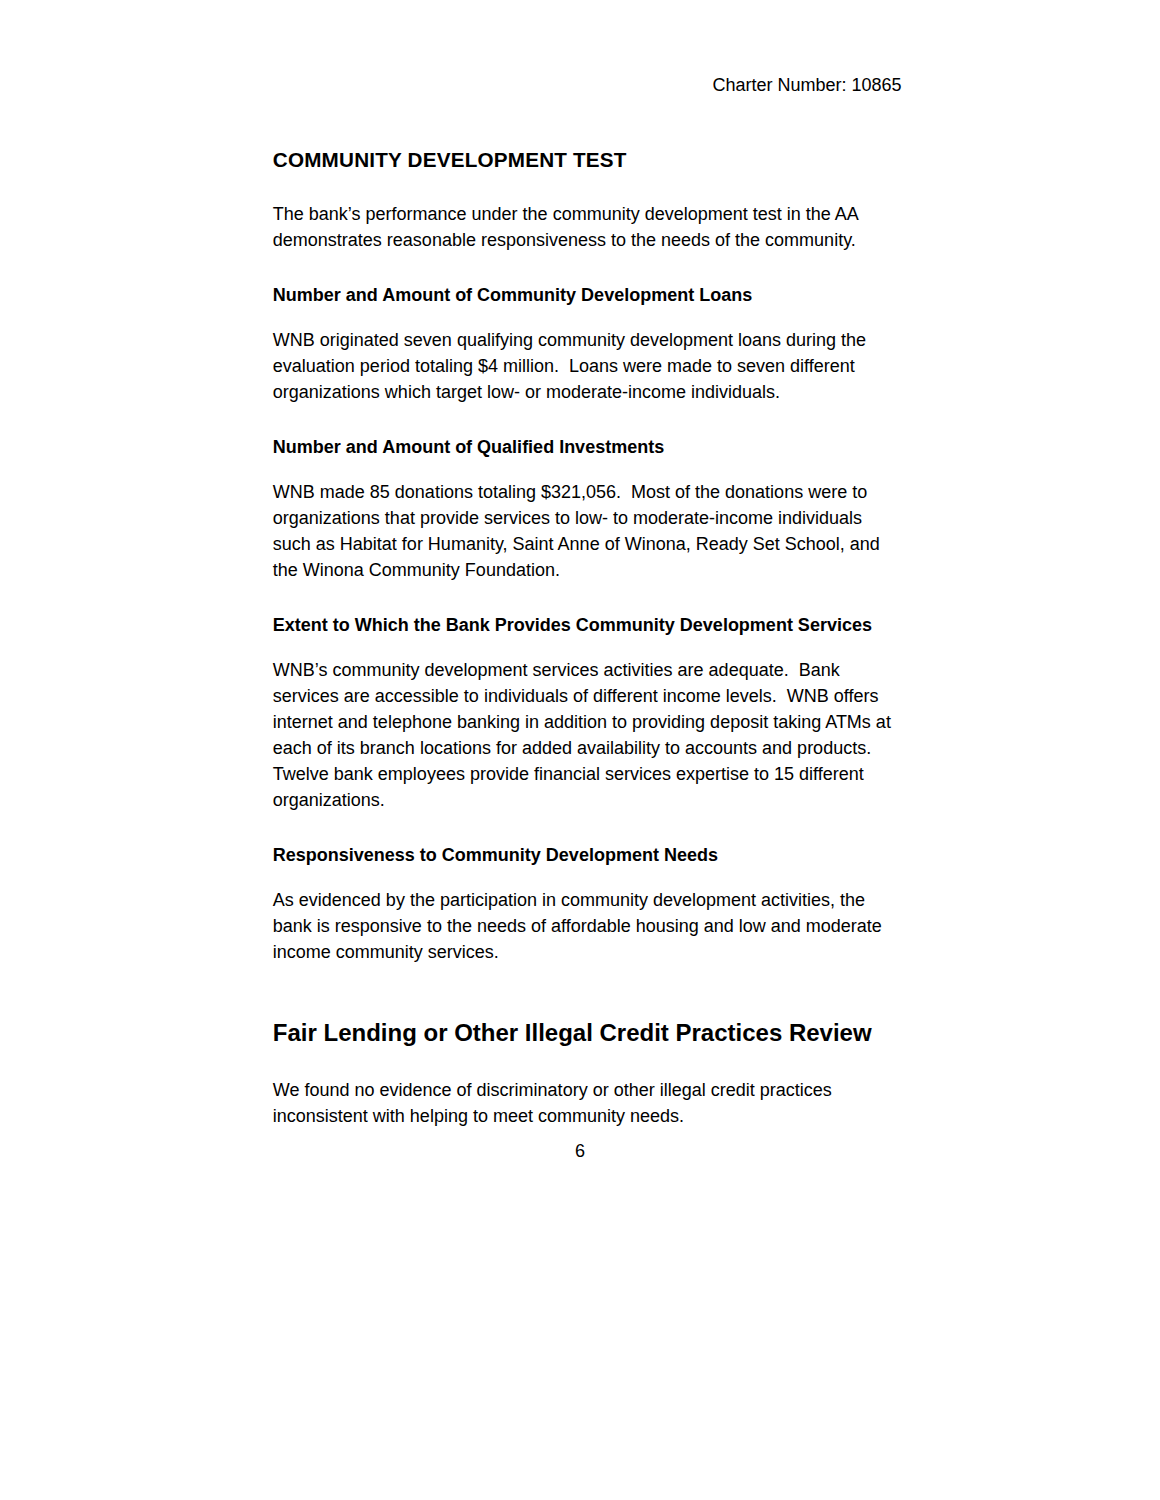Charter Number: 10865
COMMUNITY DEVELOPMENT TEST
The bank’s performance under the community development test in the AA demonstrates reasonable responsiveness to the needs of the community.
Number and Amount of Community Development Loans
WNB originated seven qualifying community development loans during the evaluation period totaling $4 million. Loans were made to seven different organizations which target low- or moderate-income individuals.
Number and Amount of Qualified Investments
WNB made 85 donations totaling $321,056. Most of the donations were to organizations that provide services to low- to moderate-income individuals such as Habitat for Humanity, Saint Anne of Winona, Ready Set School, and the Winona Community Foundation.
Extent to Which the Bank Provides Community Development Services
WNB’s community development services activities are adequate. Bank services are accessible to individuals of different income levels. WNB offers internet and telephone banking in addition to providing deposit taking ATMs at each of its branch locations for added availability to accounts and products. Twelve bank employees provide financial services expertise to 15 different organizations.
Responsiveness to Community Development Needs
As evidenced by the participation in community development activities, the bank is responsive to the needs of affordable housing and low and moderate income community services.
Fair Lending or Other Illegal Credit Practices Review
We found no evidence of discriminatory or other illegal credit practices inconsistent with helping to meet community needs.
6